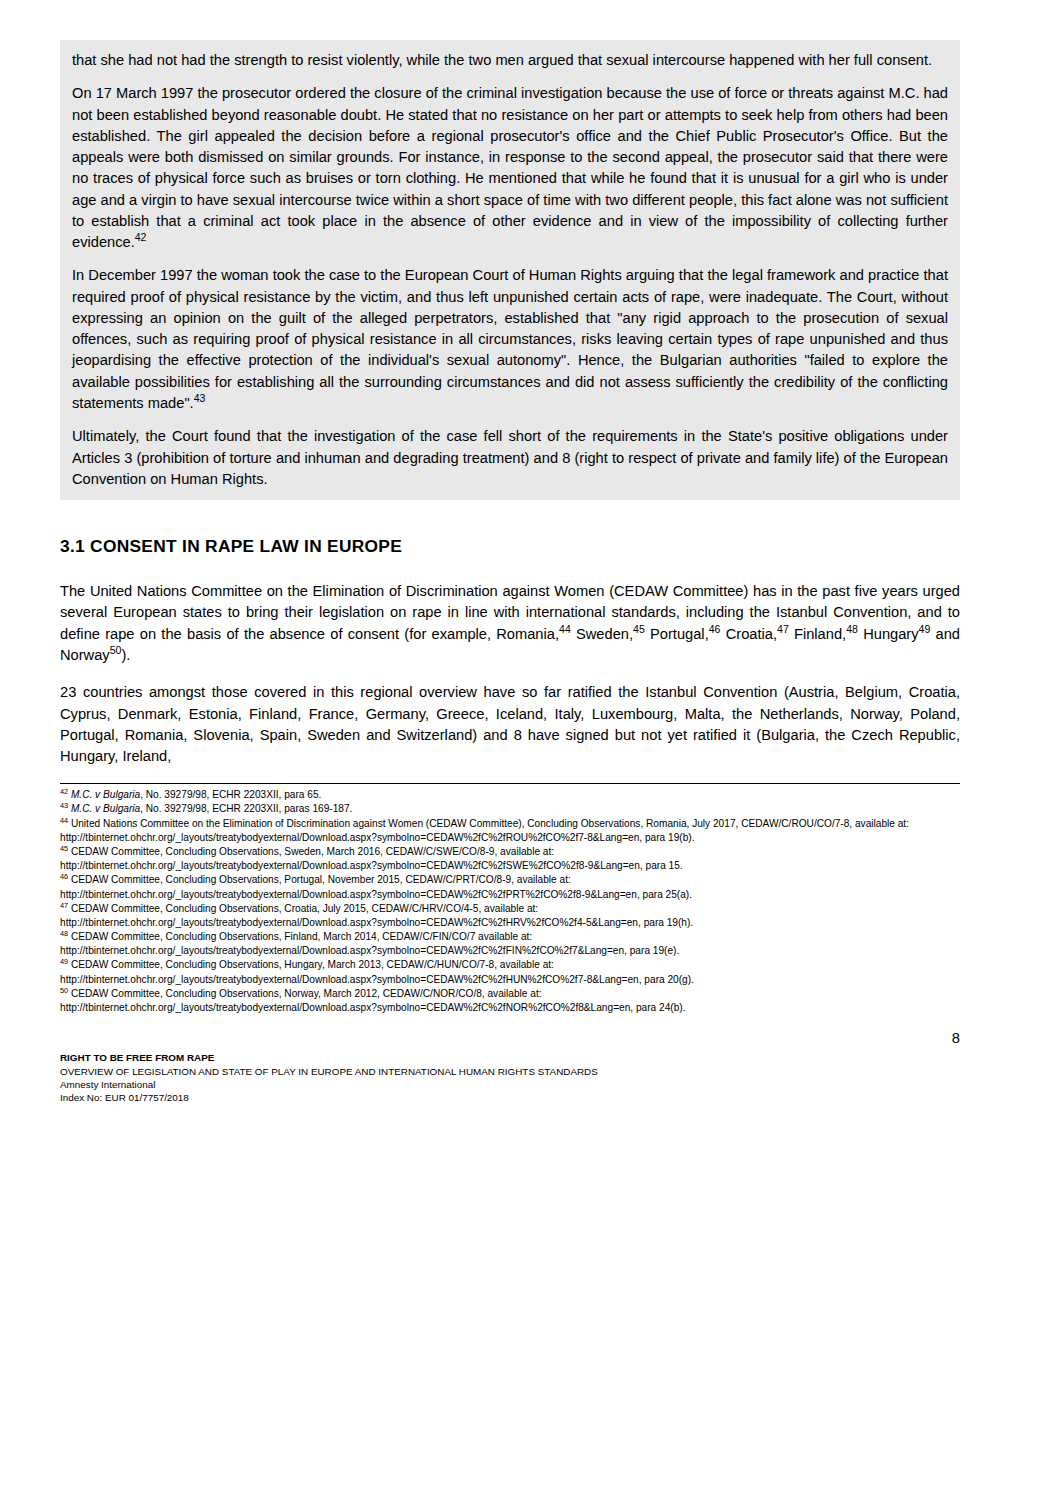that she had not had the strength to resist violently, while the two men argued that sexual intercourse happened with her full consent.
On 17 March 1997 the prosecutor ordered the closure of the criminal investigation because the use of force or threats against M.C. had not been established beyond reasonable doubt. He stated that no resistance on her part or attempts to seek help from others had been established. The girl appealed the decision before a regional prosecutor's office and the Chief Public Prosecutor's Office. But the appeals were both dismissed on similar grounds. For instance, in response to the second appeal, the prosecutor said that there were no traces of physical force such as bruises or torn clothing. He mentioned that while he found that it is unusual for a girl who is under age and a virgin to have sexual intercourse twice within a short space of time with two different people, this fact alone was not sufficient to establish that a criminal act took place in the absence of other evidence and in view of the impossibility of collecting further evidence.42
In December 1997 the woman took the case to the European Court of Human Rights arguing that the legal framework and practice that required proof of physical resistance by the victim, and thus left unpunished certain acts of rape, were inadequate. The Court, without expressing an opinion on the guilt of the alleged perpetrators, established that "any rigid approach to the prosecution of sexual offences, such as requiring proof of physical resistance in all circumstances, risks leaving certain types of rape unpunished and thus jeopardising the effective protection of the individual's sexual autonomy". Hence, the Bulgarian authorities "failed to explore the available possibilities for establishing all the surrounding circumstances and did not assess sufficiently the credibility of the conflicting statements made".43
Ultimately, the Court found that the investigation of the case fell short of the requirements in the State's positive obligations under Articles 3 (prohibition of torture and inhuman and degrading treatment) and 8 (right to respect of private and family life) of the European Convention on Human Rights.
3.1 CONSENT IN RAPE LAW IN EUROPE
The United Nations Committee on the Elimination of Discrimination against Women (CEDAW Committee) has in the past five years urged several European states to bring their legislation on rape in line with international standards, including the Istanbul Convention, and to define rape on the basis of the absence of consent (for example, Romania,44 Sweden,45 Portugal,46 Croatia,47 Finland,48 Hungary49 and Norway50).
23 countries amongst those covered in this regional overview have so far ratified the Istanbul Convention (Austria, Belgium, Croatia, Cyprus, Denmark, Estonia, Finland, France, Germany, Greece, Iceland, Italy, Luxembourg, Malta, the Netherlands, Norway, Poland, Portugal, Romania, Slovenia, Spain, Sweden and Switzerland) and 8 have signed but not yet ratified it (Bulgaria, the Czech Republic, Hungary, Ireland,
42 M.C. v Bulgaria, No. 39279/98, ECHR 2203XII, para 65.
43 M.C. v Bulgaria, No. 39279/98, ECHR 2203XII, paras 169-187.
44 United Nations Committee on the Elimination of Discrimination against Women (CEDAW Committee), Concluding Observations, Romania, July 2017, CEDAW/C/ROU/CO/7-8, available at:
http://tbinternet.ohchr.org/_layouts/treatybodyexternal/Download.aspx?symbolno=CEDAW%2fC%2fROU%2fCO%2f7-8&Lang=en, para 19(b).
45 CEDAW Committee, Concluding Observations, Sweden, March 2016, CEDAW/C/SWE/CO/8-9, available at:
http://tbinternet.ohchr.org/_layouts/treatybodyexternal/Download.aspx?symbolno=CEDAW%2fC%2fSWE%2fCO%2f8-9&Lang=en, para 15.
46 CEDAW Committee, Concluding Observations, Portugal, November 2015, CEDAW/C/PRT/CO/8-9, available at:
http://tbinternet.ohchr.org/_layouts/treatybodyexternal/Download.aspx?symbolno=CEDAW%2fC%2fPRT%2fCO%2f8-9&Lang=en, para 25(a).
47 CEDAW Committee, Concluding Observations, Croatia, July 2015, CEDAW/C/HRV/CO/4-5, available at:
http://tbinternet.ohchr.org/_layouts/treatybodyexternal/Download.aspx?symbolno=CEDAW%2fC%2fHRV%2fCO%2f4-5&Lang=en, para 19(h).
48 CEDAW Committee, Concluding Observations, Finland, March 2014, CEDAW/C/FIN/CO/7 available at:
http://tbinternet.ohchr.org/_layouts/treatybodyexternal/Download.aspx?symbolno=CEDAW%2fC%2fFIN%2fCO%2f7&Lang=en, para 19(e).
49 CEDAW Committee, Concluding Observations, Hungary, March 2013, CEDAW/C/HUN/CO/7-8, available at:
http://tbinternet.ohchr.org/_layouts/treatybodyexternal/Download.aspx?symbolno=CEDAW%2fC%2fHUN%2fCO%2f7-8&Lang=en, para 20(g).
50 CEDAW Committee, Concluding Observations, Norway, March 2012, CEDAW/C/NOR/CO/8, available at:
http://tbinternet.ohchr.org/_layouts/treatybodyexternal/Download.aspx?symbolno=CEDAW%2fC%2fNOR%2fCO%2f8&Lang=en, para 24(b).
8
RIGHT TO BE FREE FROM RAPE
OVERVIEW OF LEGISLATION AND STATE OF PLAY IN EUROPE AND INTERNATIONAL HUMAN RIGHTS STANDARDS
Amnesty International
Index No: EUR 01/7757/2018